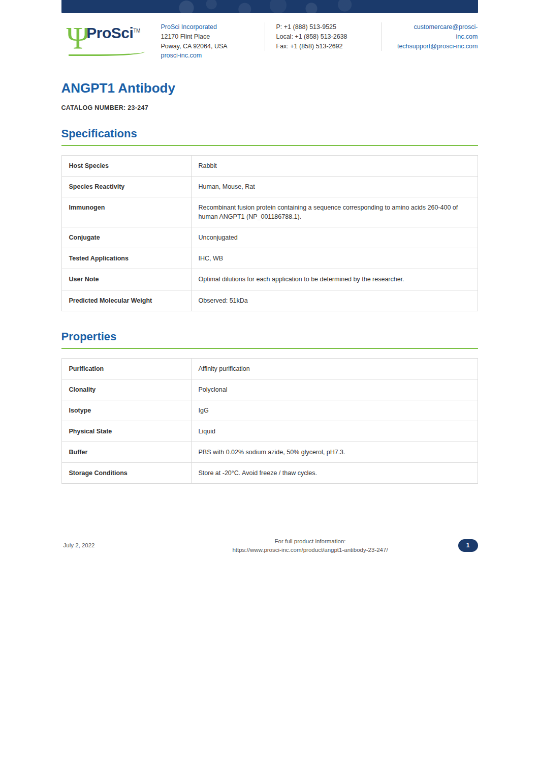ΨProSciTM
ProSci Incorporated
12170 Flint Place
Poway, CA 92064, USA
prosci-inc.com
P: +1 (888) 513-9525
Local: +1 (858) 513-2638
Fax: +1 (858) 513-2692
customercare@prosci-inc.com
techsupport@prosci-inc.com
ANGPT1 Antibody
CATALOG NUMBER: 23-247
Specifications
| Host Species | Rabbit |
| Species Reactivity | Human, Mouse, Rat |
| Immunogen | Recombinant fusion protein containing a sequence corresponding to amino acids 260-400 of human ANGPT1 (NP_001186788.1). |
| Conjugate | Unconjugated |
| Tested Applications | IHC, WB |
| User Note | Optimal dilutions for each application to be determined by the researcher. |
| Predicted Molecular Weight | Observed: 51kDa |
Properties
| Purification | Affinity purification |
| Clonality | Polyclonal |
| Isotype | IgG |
| Physical State | Liquid |
| Buffer | PBS with 0.02% sodium azide, 50% glycerol, pH7.3. |
| Storage Conditions | Store at -20°C. Avoid freeze / thaw cycles. |
July 2, 2022
For full product information:
https://www.prosci-inc.com/product/angpt1-antibody-23-247/
1